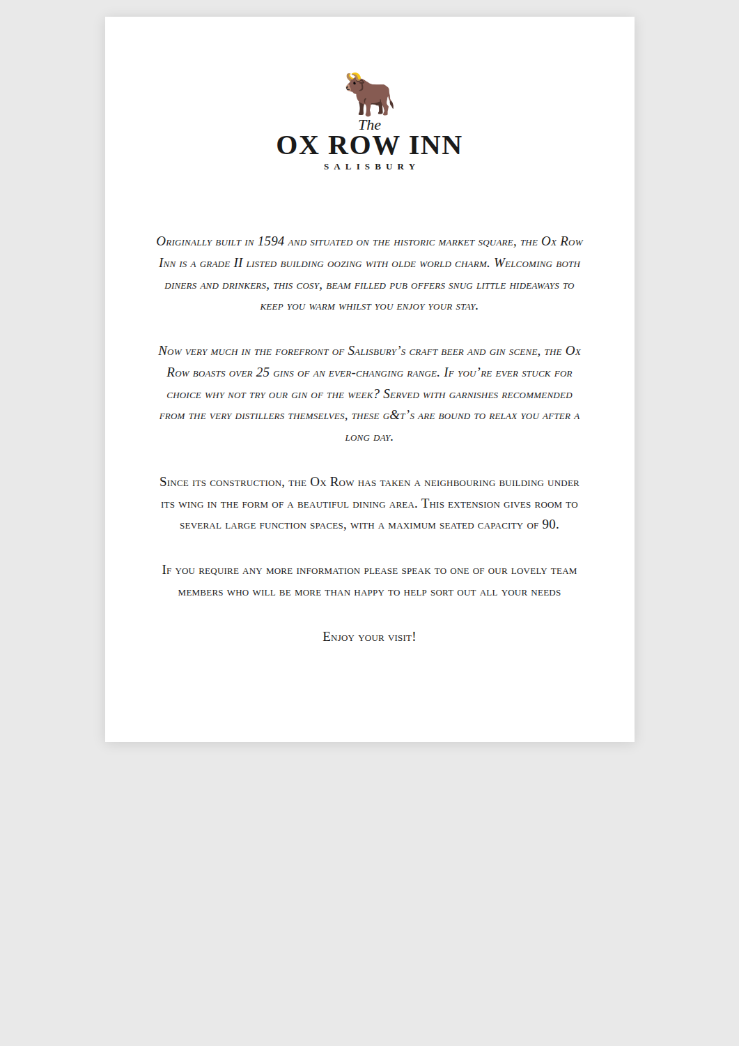🐂 The OX ROW INN SALISBURY
Originally built in 1594 and situated on the historic market square, the Ox Row Inn is a grade II listed building oozing with olde world charm. Welcoming both diners and drinkers, this cosy, beam filled pub offers snug little hideaways to keep you warm whilst you enjoy your stay.
Now very much in the forefront of Salisbury’s craft beer and gin scene, the Ox Row boasts over 25 gins of an ever-changing range. If you’re ever stuck for choice why not try our gin of the week? Served with garnishes recommended from the very distillers themselves, these g&t’s are bound to relax you after a long day.
Since its construction, the Ox Row has taken a neighbouring building under its wing in the form of a beautiful dining area. This extension gives room to several large function spaces, with a maximum seated capacity of 90.
If you require any more information please speak to one of our lovely team members who will be more than happy to help sort out all your needs
Enjoy your visit!